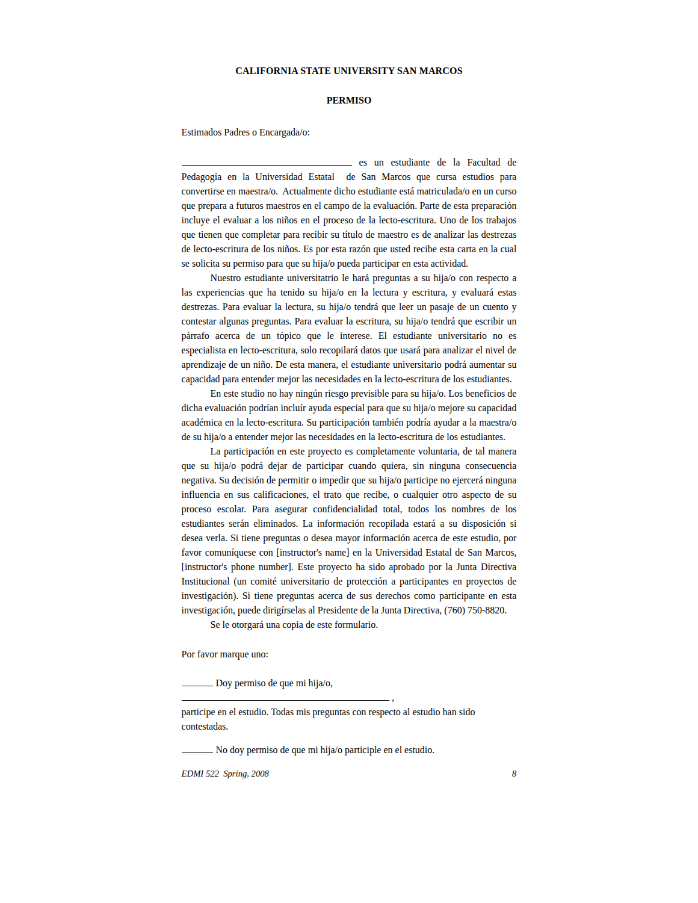CALIFORNIA STATE UNIVERSITY SAN MARCOS
PERMISO
Estimados Padres o Encargada/o:
es un estudiante de la Facultad de Pedagogía en la Universidad Estatal de San Marcos que cursa estudios para convertirse en maestra/o. Actualmente dicho estudiante está matriculada/o en un curso que prepara a futuros maestros en el campo de la evaluación. Parte de esta preparación incluye el evaluar a los niños en el proceso de la lecto-escritura. Uno de los trabajos que tienen que completar para recibir su título de maestro es de analizar las destrezas de lecto-escritura de los niños. Es por esta razón que usted recibe esta carta en la cual se solicita su permiso para que su hija/o pueda participar en esta actividad.
Nuestro estudiante universitatrio le hará preguntas a su hija/o con respecto a las experiencias que ha tenido su hija/o en la lectura y escritura, y evaluará estas destrezas. Para evaluar la lectura, su hija/o tendrá que leer un pasaje de un cuento y contestar algunas preguntas. Para evaluar la escritura, su hija/o tendrá que escribir un párrafo acerca de un tópico que le interese. El estudiante universitario no es especialista en lecto-escritura, solo recopilará datos que usará para analizar el nivel de aprendizaje de un niño. De esta manera, el estudiante universitario podrá aumentar su capacidad para entender mejor las necesidades en la lecto-escritura de los estudiantes.
En este studio no hay ningún riesgo previsible para su hija/o. Los beneficios de dicha evaluación podrían incluír ayuda especial para que su hija/o mejore su capacidad académica en la lecto-escritura. Su participación también podría ayudar a la maestra/o de su hija/o a entender mejor las necesidades en la lecto-escritura de los estudiantes.
La participación en este proyecto es completamente voluntaria, de tal manera que su hija/o podrá dejar de participar cuando quiera, sin ninguna consecuencia negativa. Su decisión de permitir o impedir que su hija/o participe no ejercerá ninguna influencia en sus calificaciones, el trato que recibe, o cualquier otro aspecto de su proceso escolar. Para asegurar confidencialidad total, todos los nombres de los estudiantes serán eliminados. La información recopilada estará a su disposición si desea verla. Si tiene preguntas o desea mayor información acerca de este estudio, por favor comuníquese con [instructor's name] en la Universidad Estatal de San Marcos, [instructor's phone number]. Este proyecto ha sido aprobado por la Junta Directiva Institucional (un comité universitario de protección a participantes en proyectos de investigación). Si tiene preguntas acerca de sus derechos como participante en esta investigación, puede dirigírselas al Presidente de la Junta Directiva, (760) 750-8820.
Se le otorgará una copia de este formulario.
Por favor marque uno:
Doy permiso de que mi hija/o,
,
participe en el estudio. Todas mis preguntas con respecto al estudio han sido contestadas.
No doy permiso de que mi hija/o participle en el estudio.
EDMI 522 Spring, 2008 8